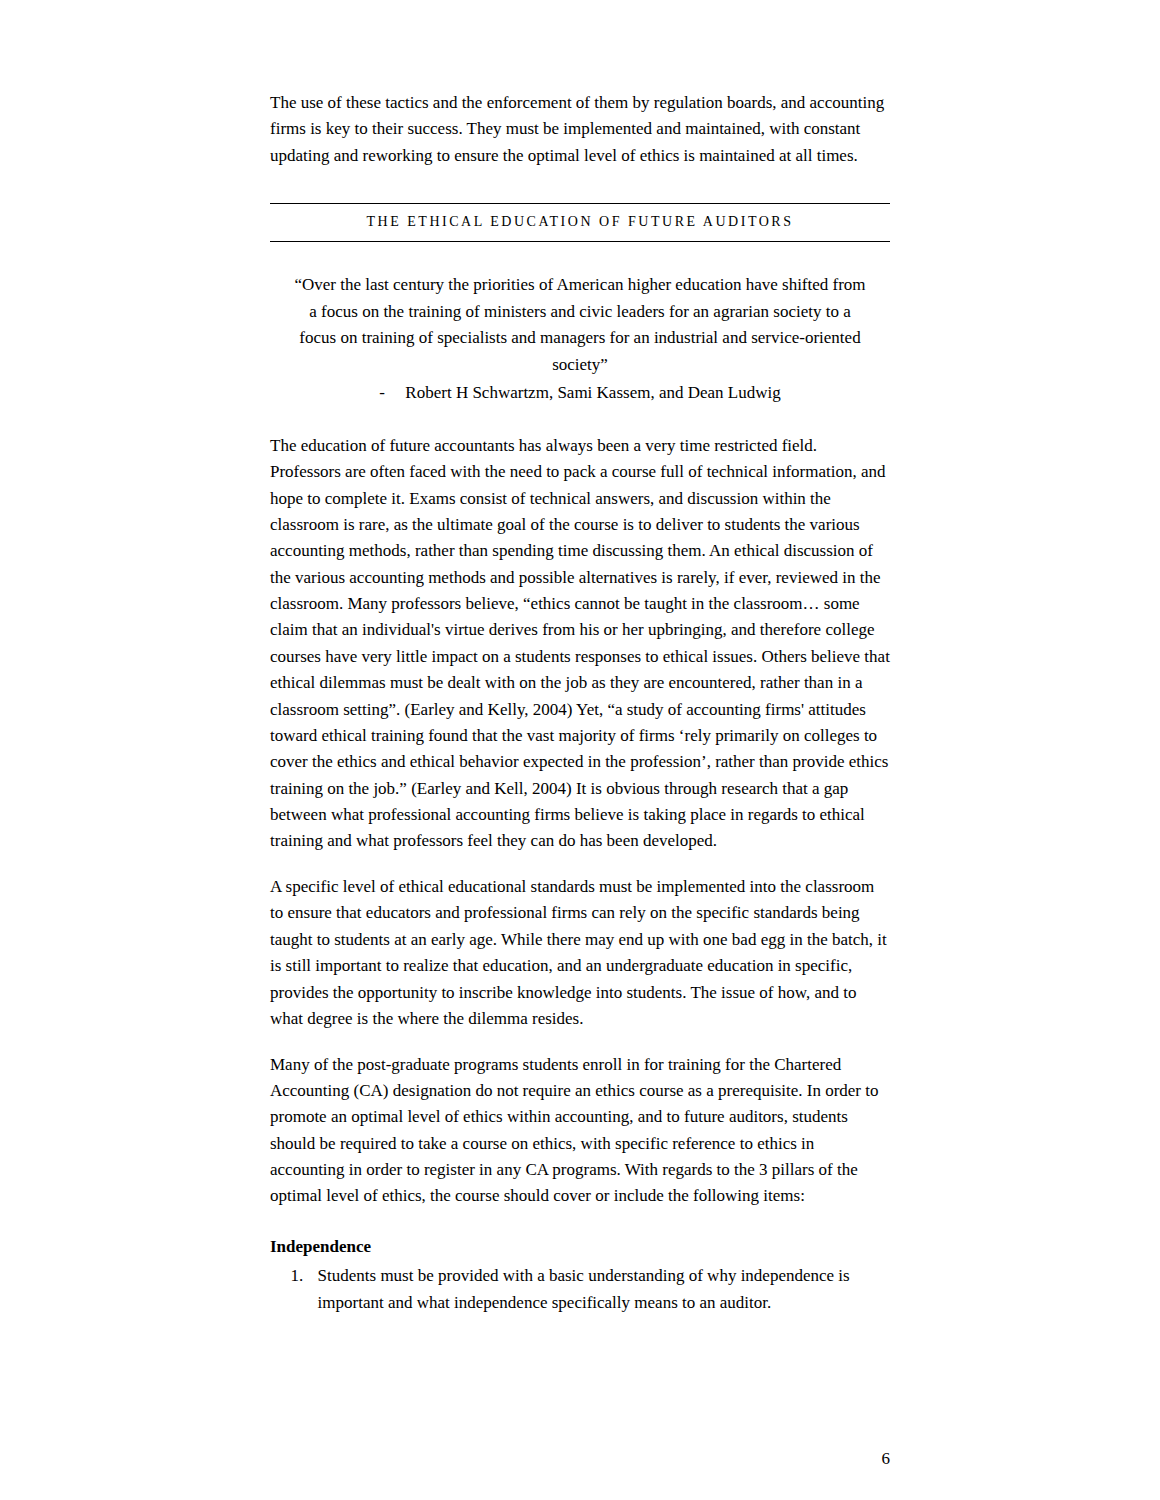The use of these tactics and the enforcement of them by regulation boards, and accounting firms is key to their success. They must be implemented and maintained, with constant updating and reworking to ensure the optimal level of ethics is maintained at all times.
The Ethical Education of Future Auditors
“Over the last century the priorities of American higher education have shifted from a focus on the training of ministers and civic leaders for an agrarian society to a focus on training of specialists and managers for an industrial and service-oriented society”
-Robert H Schwartzm, Sami Kassem, and Dean Ludwig
The education of future accountants has always been a very time restricted field. Professors are often faced with the need to pack a course full of technical information, and hope to complete it. Exams consist of technical answers, and discussion within the classroom is rare, as the ultimate goal of the course is to deliver to students the various accounting methods, rather than spending time discussing them. An ethical discussion of the various accounting methods and possible alternatives is rarely, if ever, reviewed in the classroom. Many professors believe, “ethics cannot be taught in the classroom… some claim that an individual's virtue derives from his or her upbringing, and therefore college courses have very little impact on a students responses to ethical issues. Others believe that ethical dilemmas must be dealt with on the job as they are encountered, rather than in a classroom setting”. (Earley and Kelly, 2004) Yet, “a study of accounting firms' attitudes toward ethical training found that the vast majority of firms ‘rely primarily on colleges to cover the ethics and ethical behavior expected in the profession’, rather than provide ethics training on the job.” (Earley and Kell, 2004) It is obvious through research that a gap between what professional accounting firms believe is taking place in regards to ethical training and what professors feel they can do has been developed.
A specific level of ethical educational standards must be implemented into the classroom to ensure that educators and professional firms can rely on the specific standards being taught to students at an early age. While there may end up with one bad egg in the batch, it is still important to realize that education, and an undergraduate education in specific, provides the opportunity to inscribe knowledge into students. The issue of how, and to what degree is the where the dilemma resides.
Many of the post-graduate programs students enroll in for training for the Chartered Accounting (CA) designation do not require an ethics course as a prerequisite. In order to promote an optimal level of ethics within accounting, and to future auditors, students should be required to take a course on ethics, with specific reference to ethics in accounting in order to register in any CA programs. With regards to the 3 pillars of the optimal level of ethics, the course should cover or include the following items:
Independence
Students must be provided with a basic understanding of why independence is important and what independence specifically means to an auditor.
6